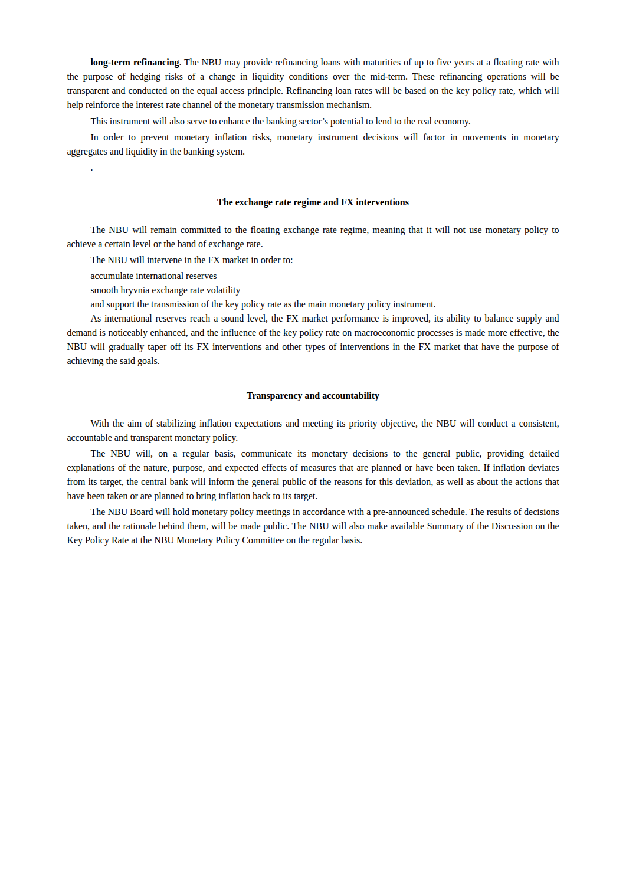long-term refinancing. The NBU may provide refinancing loans with maturities of up to five years at a floating rate with the purpose of hedging risks of a change in liquidity conditions over the mid-term. These refinancing operations will be transparent and conducted on the equal access principle. Refinancing loan rates will be based on the key policy rate, which will help reinforce the interest rate channel of the monetary transmission mechanism.
This instrument will also serve to enhance the banking sector’s potential to lend to the real economy.
In order to prevent monetary inflation risks, monetary instrument decisions will factor in movements in monetary aggregates and liquidity in the banking system.
.
The exchange rate regime and FX interventions
The NBU will remain committed to the floating exchange rate regime, meaning that it will not use monetary policy to achieve a certain level or the band of exchange rate.
The NBU will intervene in the FX market in order to:
accumulate international reserves
smooth hryvnia exchange rate volatility
and support the transmission of the key policy rate as the main monetary policy instrument.
As international reserves reach a sound level, the FX market performance is improved, its ability to balance supply and demand is noticeably enhanced, and the influence of the key policy rate on macroeconomic processes is made more effective, the NBU will gradually taper off its FX interventions and other types of interventions in the FX market that have the purpose of achieving the said goals.
Transparency and accountability
With the aim of stabilizing inflation expectations and meeting its priority objective, the NBU will conduct a consistent, accountable and transparent monetary policy.
The NBU will, on a regular basis, communicate its monetary decisions to the general public, providing detailed explanations of the nature, purpose, and expected effects of measures that are planned or have been taken. If inflation deviates from its target, the central bank will inform the general public of the reasons for this deviation, as well as about the actions that have been taken or are planned to bring inflation back to its target.
The NBU Board will hold monetary policy meetings in accordance with a pre-announced schedule. The results of decisions taken, and the rationale behind them, will be made public. The NBU will also make available Summary of the Discussion on the Key Policy Rate at the NBU Monetary Policy Committee on the regular basis.